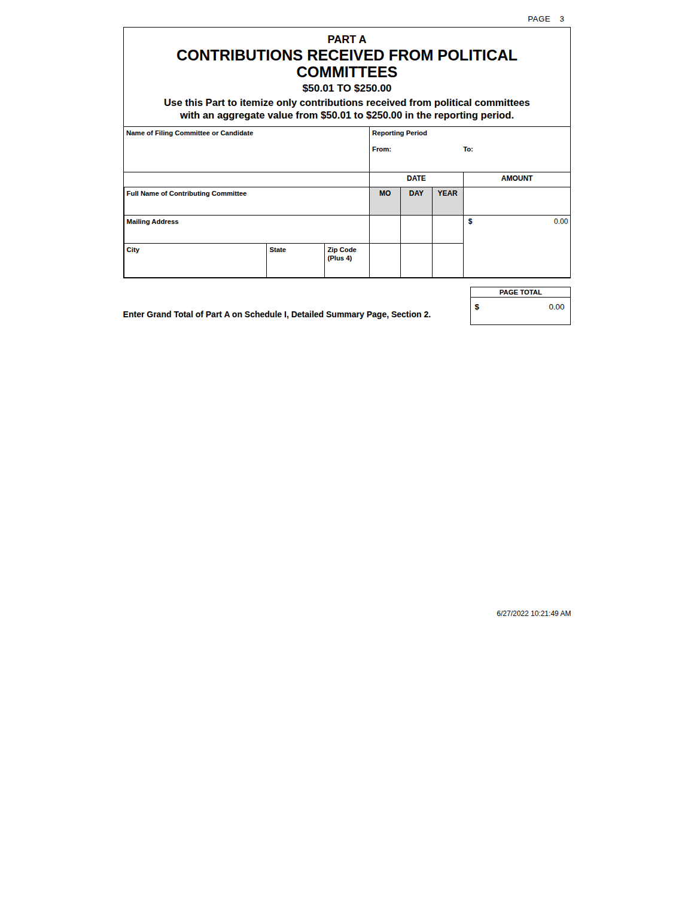PAGE 3
PART A
CONTRIBUTIONS RECEIVED FROM POLITICAL COMMITTEES
$50.01 TO $250.00
Use this Part to itemize only contributions received from political committees
with an aggregate value from $50.01 to $250.00 in the reporting period.
| Name of Filing Committee or Candidate | Reporting Period From: To: |
| | DATE | AMOUNT |
| Full Name of Contributing Committee | MO | DAY | YEAR | |
| Mailing Address | | | | $ 0.00 |
| City | State | Zip Code (Plus 4) | | | |
Enter Grand Total of Part A on Schedule I, Detailed Summary Page, Section 2.
PAGE TOTAL
$0.00
6/27/2022 10:21:49 AM